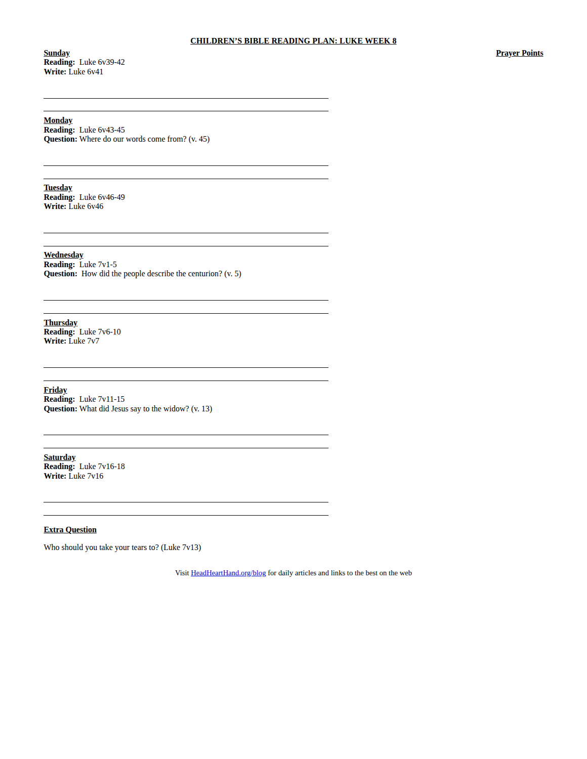CHILDREN’S BIBLE READING PLAN: LUKE WEEK 8
Sunday
Prayer Points
Reading: Luke 6v39-42
Write: Luke 6v41
Monday
Reading: Luke 6v43-45
Question: Where do our words come from? (v. 45)
Tuesday
Reading: Luke 6v46-49
Write: Luke 6v46
Wednesday
Reading: Luke 7v1-5
Question: How did the people describe the centurion? (v. 5)
Thursday
Reading: Luke 7v6-10
Write: Luke 7v7
Friday
Reading: Luke 7v11-15
Question: What did Jesus say to the widow? (v. 13)
Saturday
Reading: Luke 7v16-18
Write: Luke 7v16
Extra Question
Who should you take your tears to? (Luke 7v13)
Visit HeadHeartHand.org/blog for daily articles and links to the best on the web